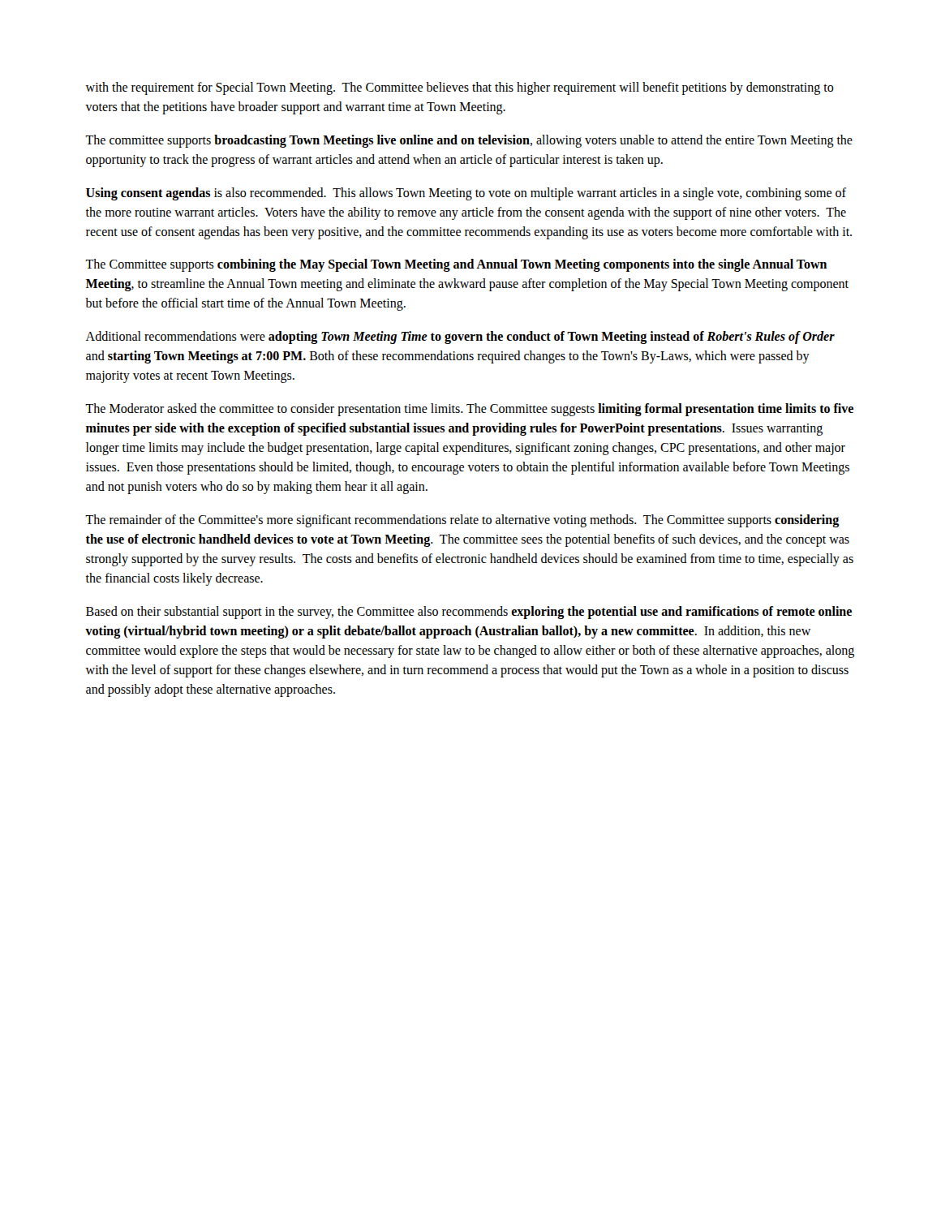with the requirement for Special Town Meeting. The Committee believes that this higher requirement will benefit petitions by demonstrating to voters that the petitions have broader support and warrant time at Town Meeting.
The committee supports broadcasting Town Meetings live online and on television, allowing voters unable to attend the entire Town Meeting the opportunity to track the progress of warrant articles and attend when an article of particular interest is taken up.
Using consent agendas is also recommended. This allows Town Meeting to vote on multiple warrant articles in a single vote, combining some of the more routine warrant articles. Voters have the ability to remove any article from the consent agenda with the support of nine other voters. The recent use of consent agendas has been very positive, and the committee recommends expanding its use as voters become more comfortable with it.
The Committee supports combining the May Special Town Meeting and Annual Town Meeting components into the single Annual Town Meeting, to streamline the Annual Town meeting and eliminate the awkward pause after completion of the May Special Town Meeting component but before the official start time of the Annual Town Meeting.
Additional recommendations were adopting Town Meeting Time to govern the conduct of Town Meeting instead of Robert's Rules of Order and starting Town Meetings at 7:00 PM. Both of these recommendations required changes to the Town's By-Laws, which were passed by majority votes at recent Town Meetings.
The Moderator asked the committee to consider presentation time limits. The Committee suggests limiting formal presentation time limits to five minutes per side with the exception of specified substantial issues and providing rules for PowerPoint presentations. Issues warranting longer time limits may include the budget presentation, large capital expenditures, significant zoning changes, CPC presentations, and other major issues. Even those presentations should be limited, though, to encourage voters to obtain the plentiful information available before Town Meetings and not punish voters who do so by making them hear it all again.
The remainder of the Committee's more significant recommendations relate to alternative voting methods. The Committee supports considering the use of electronic handheld devices to vote at Town Meeting. The committee sees the potential benefits of such devices, and the concept was strongly supported by the survey results. The costs and benefits of electronic handheld devices should be examined from time to time, especially as the financial costs likely decrease.
Based on their substantial support in the survey, the Committee also recommends exploring the potential use and ramifications of remote online voting (virtual/hybrid town meeting) or a split debate/ballot approach (Australian ballot), by a new committee. In addition, this new committee would explore the steps that would be necessary for state law to be changed to allow either or both of these alternative approaches, along with the level of support for these changes elsewhere, and in turn recommend a process that would put the Town as a whole in a position to discuss and possibly adopt these alternative approaches.